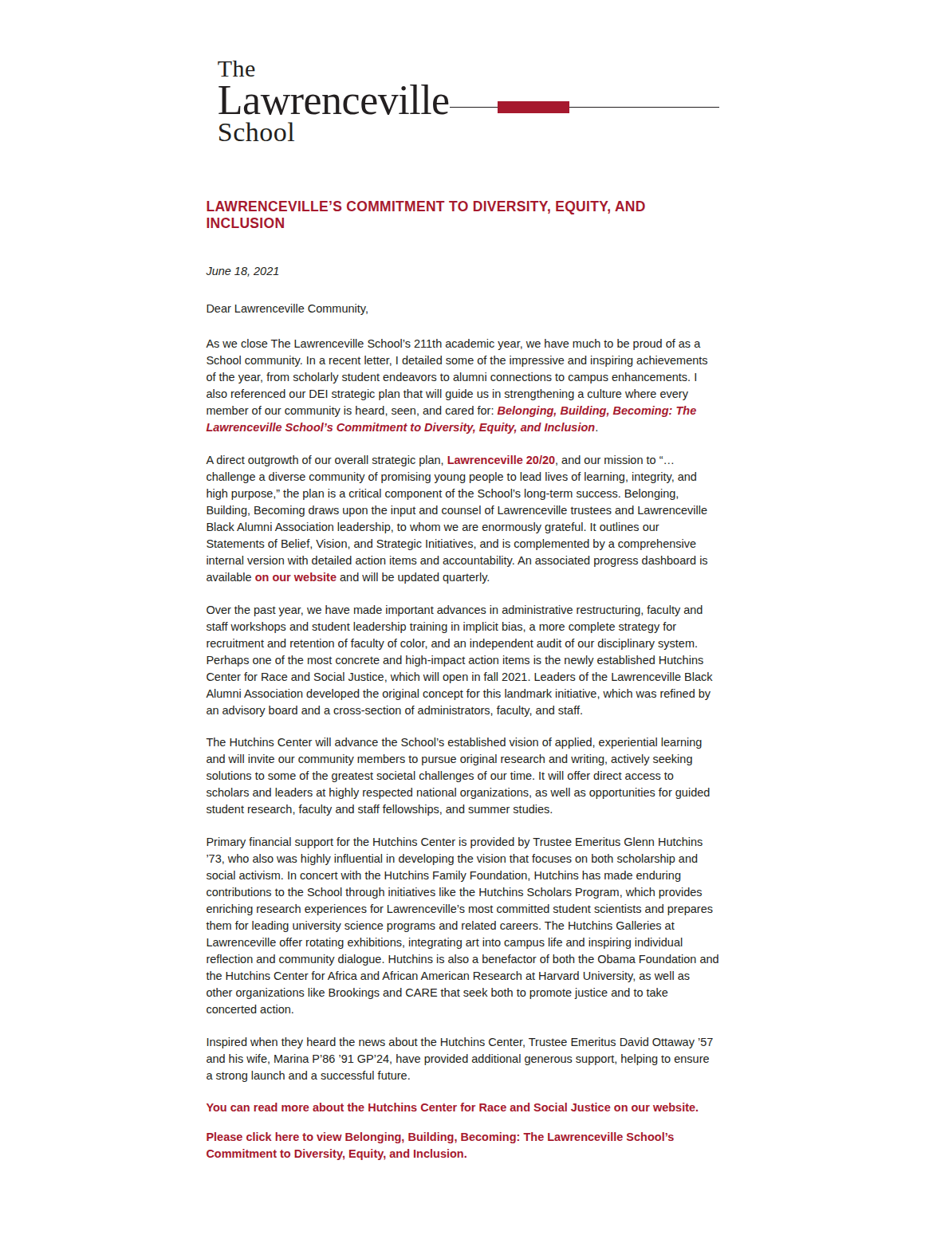The Lawrenceville School
Lawrenceville’s Commitment to Diversity, Equity, and Inclusion
June 18, 2021
Dear Lawrenceville Community,
As we close The Lawrenceville School’s 211th academic year, we have much to be proud of as a School community. In a recent letter, I detailed some of the impressive and inspiring achievements of the year, from scholarly student endeavors to alumni connections to campus enhancements. I also referenced our DEI strategic plan that will guide us in strengthening a culture where every member of our community is heard, seen, and cared for: Belonging, Building, Becoming: The Lawrenceville School’s Commitment to Diversity, Equity, and Inclusion.
A direct outgrowth of our overall strategic plan, Lawrenceville 20/20, and our mission to “… challenge a diverse community of promising young people to lead lives of learning, integrity, and high purpose,” the plan is a critical component of the School’s long-term success. Belonging, Building, Becoming draws upon the input and counsel of Lawrenceville trustees and Lawrenceville Black Alumni Association leadership, to whom we are enormously grateful. It outlines our Statements of Belief, Vision, and Strategic Initiatives, and is complemented by a comprehensive internal version with detailed action items and accountability. An associated progress dashboard is available on our website and will be updated quarterly.
Over the past year, we have made important advances in administrative restructuring, faculty and staff workshops and student leadership training in implicit bias, a more complete strategy for recruitment and retention of faculty of color, and an independent audit of our disciplinary system. Perhaps one of the most concrete and high-impact action items is the newly established Hutchins Center for Race and Social Justice, which will open in fall 2021. Leaders of the Lawrenceville Black Alumni Association developed the original concept for this landmark initiative, which was refined by an advisory board and a cross-section of administrators, faculty, and staff.
The Hutchins Center will advance the School’s established vision of applied, experiential learning and will invite our community members to pursue original research and writing, actively seeking solutions to some of the greatest societal challenges of our time. It will offer direct access to scholars and leaders at highly respected national organizations, as well as opportunities for guided student research, faculty and staff fellowships, and summer studies.
Primary financial support for the Hutchins Center is provided by Trustee Emeritus Glenn Hutchins ’73, who also was highly influential in developing the vision that focuses on both scholarship and social activism. In concert with the Hutchins Family Foundation, Hutchins has made enduring contributions to the School through initiatives like the Hutchins Scholars Program, which provides enriching research experiences for Lawrenceville’s most committed student scientists and prepares them for leading university science programs and related careers. The Hutchins Galleries at Lawrenceville offer rotating exhibitions, integrating art into campus life and inspiring individual reflection and community dialogue. Hutchins is also a benefactor of both the Obama Foundation and the Hutchins Center for Africa and African American Research at Harvard University, as well as other organizations like Brookings and CARE that seek both to promote justice and to take concerted action.
Inspired when they heard the news about the Hutchins Center, Trustee Emeritus David Ottaway ’57 and his wife, Marina P’86 ’91 GP’24, have provided additional generous support, helping to ensure a strong launch and a successful future.
You can read more about the Hutchins Center for Race and Social Justice on our website.
Please click here to view Belonging, Building, Becoming: The Lawrenceville School’s Commitment to Diversity, Equity, and Inclusion.